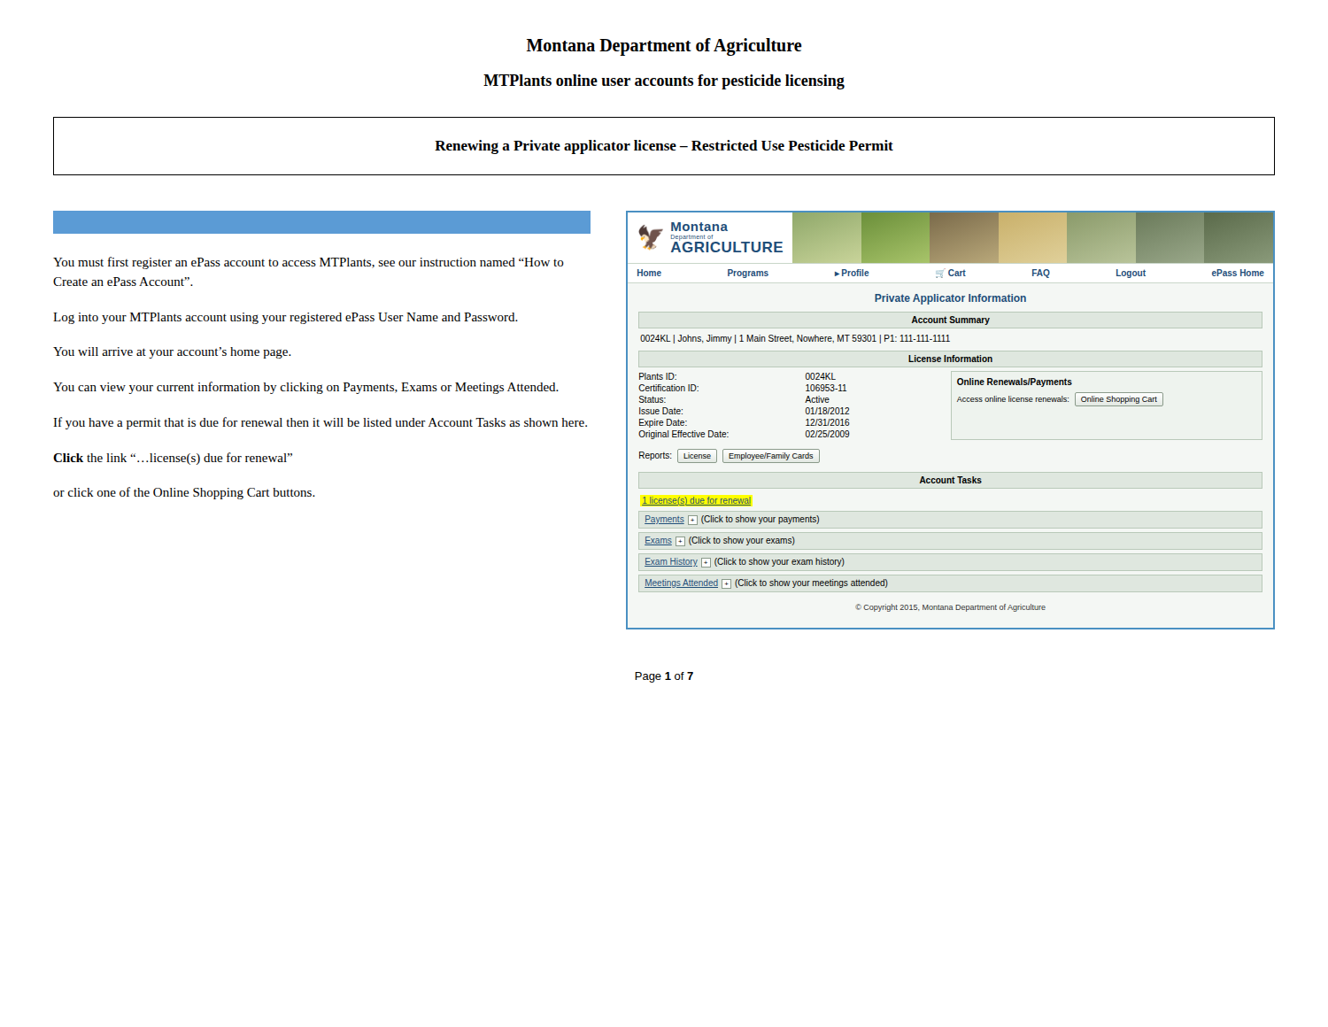Montana Department of Agriculture
MTPlants online user accounts for pesticide licensing
Renewing a Private applicator license – Restricted Use Pesticide Permit
You must first register an ePass account to access MTPlants, see our instruction named “How to Create an ePass Account”.
Log into your MTPlants account using your registered ePass User Name and Password.
You will arrive at your account’s home page.
You can view your current information by clicking on Payments, Exams or Meetings Attended.
If you have a permit that is due for renewal then it will be listed under Account Tasks as shown here.
Click the link “…license(s) due for renewal”
or click one of the Online Shopping Cart buttons.
🦅
Montana
Department of
AGRICULTURE
Home Programs ▸ Profile 🛒 Cart FAQ Logout ePass Home
Private Applicator Information
Account Summary
0024KL | Johns, Jimmy | 1 Main Street, Nowhere, MT 59301 | P1: 111-111-1111
License Information
| Plants ID: | 0024KL |
| Certification ID: | 106953-11 |
| Status: | Active |
| Issue Date: | 01/18/2012 |
| Expire Date: | 12/31/2016 |
| Original Effective Date: | 02/25/2009 |
Online Renewals/Payments
Access online license renewals: Online Shopping Cart
Reports: License Employee/Family Cards
Account Tasks
1 license(s) due for renewal
Payments+(Click to show your payments)
Exams+(Click to show your exams)
Exam History+(Click to show your exam history)
Meetings Attended+(Click to show your meetings attended)
© Copyright 2015, Montana Department of Agriculture
Page 1 of 7